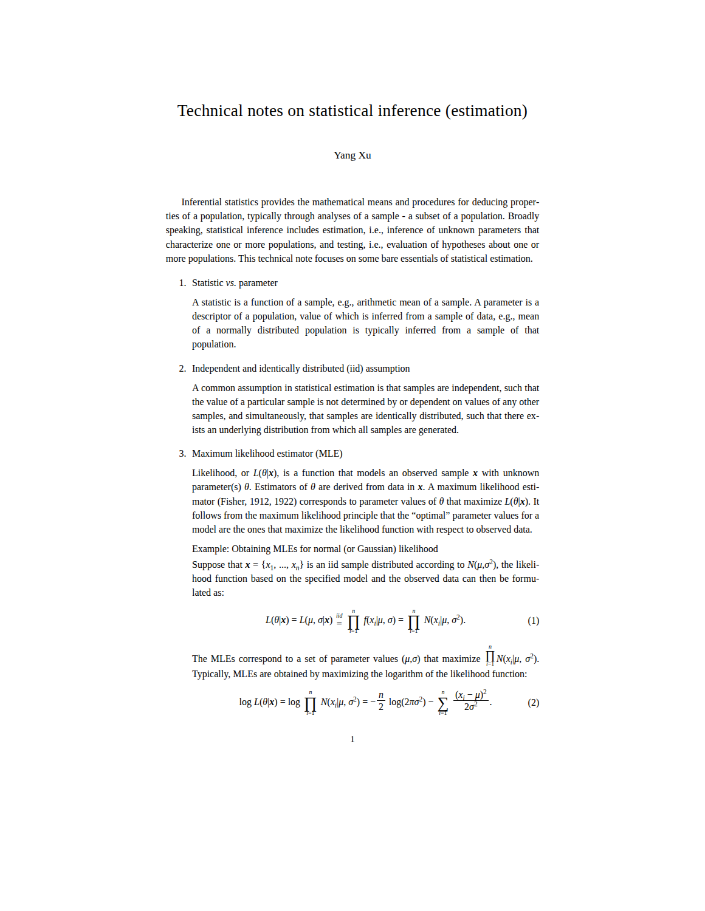Technical notes on statistical inference (estimation)
Yang Xu
Inferential statistics provides the mathematical means and procedures for deducing properties of a population, typically through analyses of a sample - a subset of a population. Broadly speaking, statistical inference includes estimation, i.e., inference of unknown parameters that characterize one or more populations, and testing, i.e., evaluation of hypotheses about one or more populations. This technical note focuses on some bare essentials of statistical estimation.
Statistic vs. parameter
A statistic is a function of a sample, e.g., arithmetic mean of a sample. A parameter is a descriptor of a population, value of which is inferred from a sample of data, e.g., mean of a normally distributed population is typically inferred from a sample of that population.
Independent and identically distributed (iid) assumption
A common assumption in statistical estimation is that samples are independent, such that the value of a particular sample is not determined by or dependent on values of any other samples, and simultaneously, that samples are identically distributed, such that there exists an underlying distribution from which all samples are generated.
Maximum likelihood estimator (MLE)
Likelihood, or L(θ|x), is a function that models an observed sample x with unknown parameter(s) θ. Estimators of θ are derived from data in x. A maximum likelihood estimator (Fisher, 1912, 1922) corresponds to parameter values of θ that maximize L(θ|x). It follows from the maximum likelihood principle that the “optimal” parameter values for a model are the ones that maximize the likelihood function with respect to observed data.
Example: Obtaining MLEs for normal (or Gaussian) likelihood
Suppose that x = {x1, ..., xn} is an iid sample distributed according to N(μ,σ2), the likelihood function based on the specified model and the observed data can then be formulated as:
L(θ|x) = L(μ, σ|x) iid= n∏i=1 f(xi|μ, σ) = n∏i=1 N(xi|μ, σ2).
(1)
The MLEs correspond to a set of parameter values (μ,σ) that maximize n∏i=1 N(xi|μ, σ2). Typically, MLEs are obtained by maximizing the logarithm of the likelihood function:
log L(θ|x) = log n∏i=1 N(xi|μ, σ2) = −n 2 log(2πσ2) − n∑i=1 (xi − μ)22σ2.
(2)
1